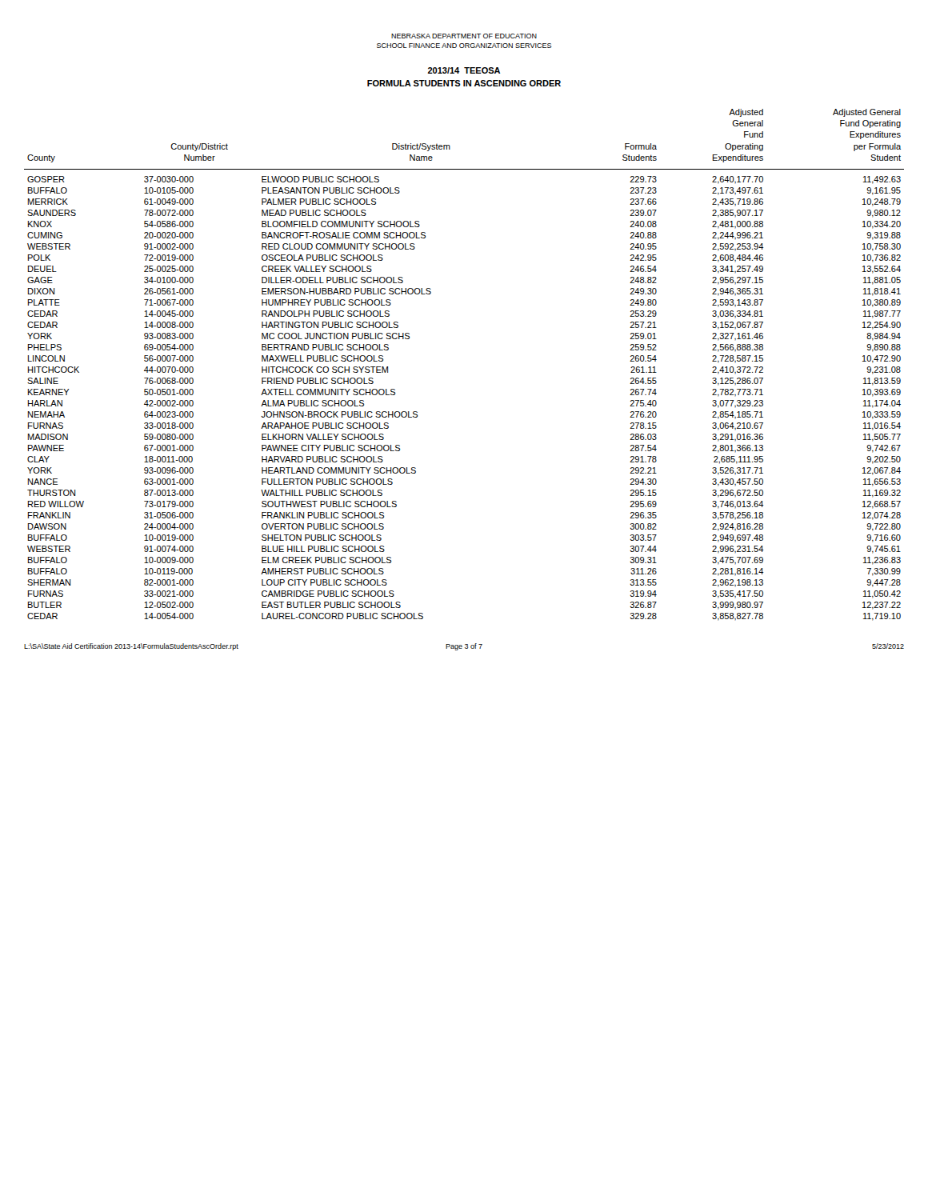NEBRASKA DEPARTMENT OF EDUCATION
SCHOOL FINANCE AND ORGANIZATION SERVICES
2013/14 TEEOSA
FORMULA STUDENTS IN ASCENDING ORDER
| | | | | Adjusted General Fund | Adjusted General Fund Operating Expenditures |
| --- | --- | --- | --- | --- | --- |
| County | County/District Number | District/System Name | Formula Students | Operating Expenditures | per Formula Student |
| GOSPER | 37-0030-000 | ELWOOD PUBLIC SCHOOLS | 229.73 | 2,640,177.70 | 11,492.63 |
| BUFFALO | 10-0105-000 | PLEASANTON PUBLIC SCHOOLS | 237.23 | 2,173,497.61 | 9,161.95 |
| MERRICK | 61-0049-000 | PALMER PUBLIC SCHOOLS | 237.66 | 2,435,719.86 | 10,248.79 |
| SAUNDERS | 78-0072-000 | MEAD PUBLIC SCHOOLS | 239.07 | 2,385,907.17 | 9,980.12 |
| KNOX | 54-0586-000 | BLOOMFIELD COMMUNITY SCHOOLS | 240.08 | 2,481,000.88 | 10,334.20 |
| CUMING | 20-0020-000 | BANCROFT-ROSALIE COMM SCHOOLS | 240.88 | 2,244,996.21 | 9,319.88 |
| WEBSTER | 91-0002-000 | RED CLOUD COMMUNITY SCHOOLS | 240.95 | 2,592,253.94 | 10,758.30 |
| POLK | 72-0019-000 | OSCEOLA PUBLIC SCHOOLS | 242.95 | 2,608,484.46 | 10,736.82 |
| DEUEL | 25-0025-000 | CREEK VALLEY SCHOOLS | 246.54 | 3,341,257.49 | 13,552.64 |
| GAGE | 34-0100-000 | DILLER-ODELL PUBLIC SCHOOLS | 248.82 | 2,956,297.15 | 11,881.05 |
| DIXON | 26-0561-000 | EMERSON-HUBBARD PUBLIC SCHOOLS | 249.30 | 2,946,365.31 | 11,818.41 |
| PLATTE | 71-0067-000 | HUMPHREY PUBLIC SCHOOLS | 249.80 | 2,593,143.87 | 10,380.89 |
| CEDAR | 14-0045-000 | RANDOLPH PUBLIC SCHOOLS | 253.29 | 3,036,334.81 | 11,987.77 |
| CEDAR | 14-0008-000 | HARTINGTON PUBLIC SCHOOLS | 257.21 | 3,152,067.87 | 12,254.90 |
| YORK | 93-0083-000 | MC COOL JUNCTION PUBLIC SCHS | 259.01 | 2,327,161.46 | 8,984.94 |
| PHELPS | 69-0054-000 | BERTRAND PUBLIC SCHOOLS | 259.52 | 2,566,888.38 | 9,890.88 |
| LINCOLN | 56-0007-000 | MAXWELL PUBLIC SCHOOLS | 260.54 | 2,728,587.15 | 10,472.90 |
| HITCHCOCK | 44-0070-000 | HITCHCOCK CO SCH SYSTEM | 261.11 | 2,410,372.72 | 9,231.08 |
| SALINE | 76-0068-000 | FRIEND PUBLIC SCHOOLS | 264.55 | 3,125,286.07 | 11,813.59 |
| KEARNEY | 50-0501-000 | AXTELL COMMUNITY SCHOOLS | 267.74 | 2,782,773.71 | 10,393.69 |
| HARLAN | 42-0002-000 | ALMA PUBLIC SCHOOLS | 275.40 | 3,077,329.23 | 11,174.04 |
| NEMAHA | 64-0023-000 | JOHNSON-BROCK PUBLIC SCHOOLS | 276.20 | 2,854,185.71 | 10,333.59 |
| FURNAS | 33-0018-000 | ARAPAHOE PUBLIC SCHOOLS | 278.15 | 3,064,210.67 | 11,016.54 |
| MADISON | 59-0080-000 | ELKHORN VALLEY SCHOOLS | 286.03 | 3,291,016.36 | 11,505.77 |
| PAWNEE | 67-0001-000 | PAWNEE CITY PUBLIC SCHOOLS | 287.54 | 2,801,366.13 | 9,742.67 |
| CLAY | 18-0011-000 | HARVARD PUBLIC SCHOOLS | 291.78 | 2,685,111.95 | 9,202.50 |
| YORK | 93-0096-000 | HEARTLAND COMMUNITY SCHOOLS | 292.21 | 3,526,317.71 | 12,067.84 |
| NANCE | 63-0001-000 | FULLERTON PUBLIC SCHOOLS | 294.30 | 3,430,457.50 | 11,656.53 |
| THURSTON | 87-0013-000 | WALTHILL PUBLIC SCHOOLS | 295.15 | 3,296,672.50 | 11,169.32 |
| RED WILLOW | 73-0179-000 | SOUTHWEST PUBLIC SCHOOLS | 295.69 | 3,746,013.64 | 12,668.57 |
| FRANKLIN | 31-0506-000 | FRANKLIN PUBLIC SCHOOLS | 296.35 | 3,578,256.18 | 12,074.28 |
| DAWSON | 24-0004-000 | OVERTON PUBLIC SCHOOLS | 300.82 | 2,924,816.28 | 9,722.80 |
| BUFFALO | 10-0019-000 | SHELTON PUBLIC SCHOOLS | 303.57 | 2,949,697.48 | 9,716.60 |
| WEBSTER | 91-0074-000 | BLUE HILL PUBLIC SCHOOLS | 307.44 | 2,996,231.54 | 9,745.61 |
| BUFFALO | 10-0009-000 | ELM CREEK PUBLIC SCHOOLS | 309.31 | 3,475,707.69 | 11,236.83 |
| BUFFALO | 10-0119-000 | AMHERST PUBLIC SCHOOLS | 311.26 | 2,281,816.14 | 7,330.99 |
| SHERMAN | 82-0001-000 | LOUP CITY PUBLIC SCHOOLS | 313.55 | 2,962,198.13 | 9,447.28 |
| FURNAS | 33-0021-000 | CAMBRIDGE PUBLIC SCHOOLS | 319.94 | 3,535,417.50 | 11,050.42 |
| BUTLER | 12-0502-000 | EAST BUTLER PUBLIC SCHOOLS | 326.87 | 3,999,980.97 | 12,237.22 |
| CEDAR | 14-0054-000 | LAUREL-CONCORD PUBLIC SCHOOLS | 329.28 | 3,858,827.78 | 11,719.10 |
L:\SA\State Aid Certification 2013-14\FormulaStudentsAscOrder.rpt
Page 3 of 7
5/23/2012